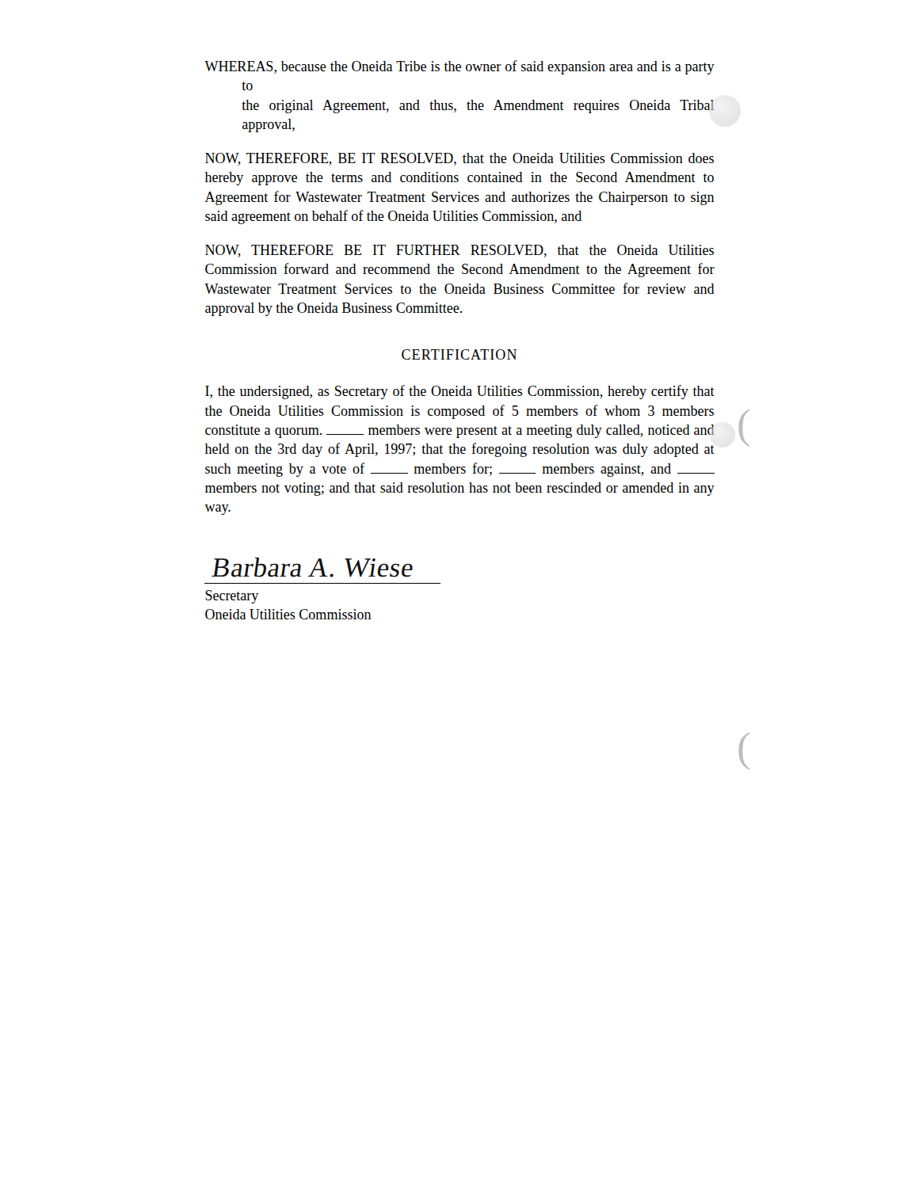(
(
WHEREAS, because the Oneida Tribe is the owner of said expansion area and is a party to the original Agreement, and thus, the Amendment requires Oneida Tribal approval,
NOW, THEREFORE, BE IT RESOLVED, that the Oneida Utilities Commission does hereby approve the terms and conditions contained in the Second Amendment to Agreement for Wastewater Treatment Services and authorizes the Chairperson to sign said agreement on behalf of the Oneida Utilities Commission, and
NOW, THEREFORE BE IT FURTHER RESOLVED, that the Oneida Utilities Commission forward and recommend the Second Amendment to the Agreement for Wastewater Treatment Services to the Oneida Business Committee for review and approval by the Oneida Business Committee.
CERTIFICATION
I, the undersigned, as Secretary of the Oneida Utilities Commission, hereby certify that the Oneida Utilities Commission is composed of 5 members of whom 3 members constitute a quorum. members were present at a meeting duly called, noticed and held on the 3rd day of April, 1997; that the foregoing resolution was duly adopted at such meeting by a vote of members for; members against, and members not voting; and that said resolution has not been rescinded or amended in any way.
Barbara A. Wiese
Secretary
Oneida Utilities Commission